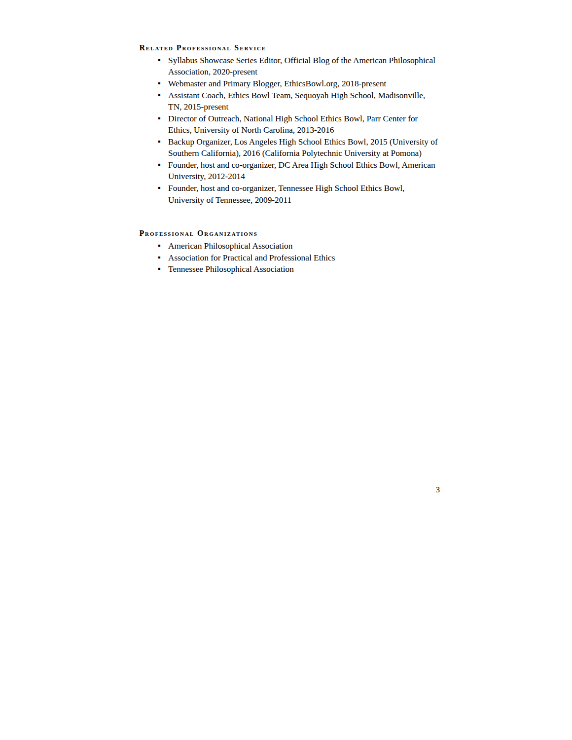Related Professional Service
Syllabus Showcase Series Editor, Official Blog of the American Philosophical Association, 2020-present
Webmaster and Primary Blogger, EthicsBowl.org, 2018-present
Assistant Coach, Ethics Bowl Team, Sequoyah High School, Madisonville, TN, 2015-present
Director of Outreach, National High School Ethics Bowl, Parr Center for Ethics, University of North Carolina, 2013-2016
Backup Organizer, Los Angeles High School Ethics Bowl, 2015 (University of Southern California), 2016 (California Polytechnic University at Pomona)
Founder, host and co-organizer, DC Area High School Ethics Bowl, American University, 2012-2014
Founder, host and co-organizer, Tennessee High School Ethics Bowl, University of Tennessee, 2009-2011
Professional Organizations
American Philosophical Association
Association for Practical and Professional Ethics
Tennessee Philosophical Association
3